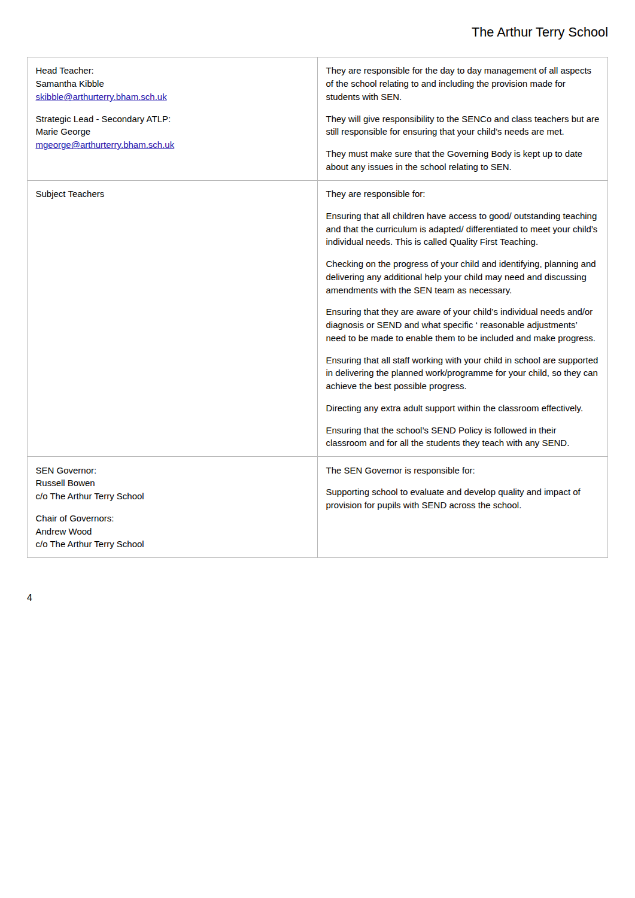The Arthur Terry School
| Head Teacher: Samantha Kibble skibble@arthurterry.bham.sch.uk Strategic Lead - Secondary ATLP: Marie George mgeorge@arthurterry.bham.sch.uk | They are responsible for the day to day management of all aspects of the school relating to and including the provision made for students with SEN. They will give responsibility to the SENCo and class teachers but are still responsible for ensuring that your child’s needs are met. They must make sure that the Governing Body is kept up to date about any issues in the school relating to SEN. |
| Subject Teachers | They are responsible for: Ensuring that all children have access to good/ outstanding teaching and that the curriculum is adapted/ differentiated to meet your child’s individual needs. This is called Quality First Teaching. Checking on the progress of your child and identifying, planning and delivering any additional help your child may need and discussing amendments with the SEN team as necessary. Ensuring that they are aware of your child’s individual needs and/or diagnosis or SEND and what specific ‘ reasonable adjustments’ need to be made to enable them to be included and make progress. Ensuring that all staff working with your child in school are supported in delivering the planned work/programme for your child, so they can achieve the best possible progress. Directing any extra adult support within the classroom effectively. Ensuring that the school’s SEND Policy is followed in their classroom and for all the students they teach with any SEND. |
| SEN Governor: Russell Bowen c/o The Arthur Terry School Chair of Governors: Andrew Wood c/o The Arthur Terry School | The SEN Governor is responsible for: Supporting school to evaluate and develop quality and impact of provision for pupils with SEND across the school. |
4